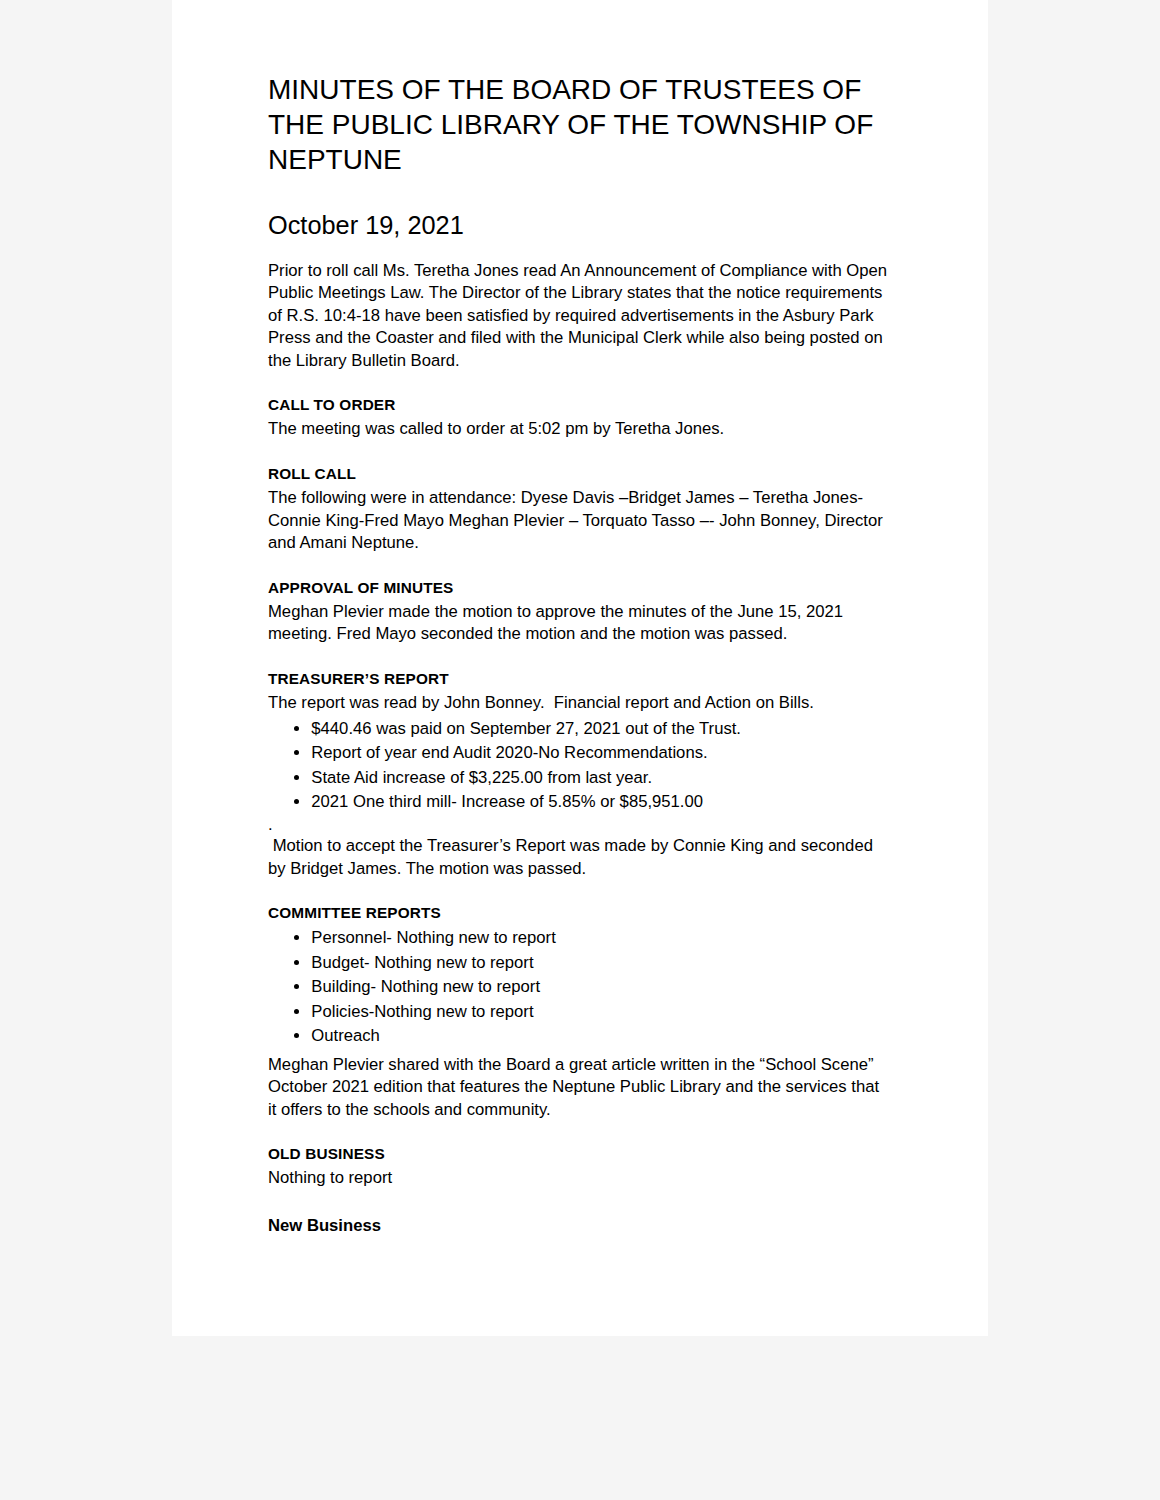MINUTES OF THE BOARD OF TRUSTEES OF THE PUBLIC LIBRARY OF THE TOWNSHIP OF NEPTUNE
October 19, 2021
Prior to roll call Ms. Teretha Jones read An Announcement of Compliance with Open Public Meetings Law. The Director of the Library states that the notice requirements of R.S. 10:4-18 have been satisfied by required advertisements in the Asbury Park Press and the Coaster and filed with the Municipal Clerk while also being posted on the Library Bulletin Board.
CALL TO ORDER
The meeting was called to order at 5:02 pm by Teretha Jones.
ROLL CALL
The following were in attendance: Dyese Davis –Bridget James – Teretha Jones- Connie King-Fred Mayo Meghan Plevier – Torquato Tasso –- John Bonney, Director and Amani Neptune.
APPROVAL OF MINUTES
Meghan Plevier made the motion to approve the minutes of the June 15, 2021 meeting. Fred Mayo seconded the motion and the motion was passed.
TREASURER’S REPORT
The report was read by John Bonney. Financial report and Action on Bills.
$440.46 was paid on September 27, 2021 out of the Trust.
Report of year end Audit 2020-No Recommendations.
State Aid increase of $3,225.00 from last year.
2021 One third mill- Increase of 5.85% or $85,951.00
.
Motion to accept the Treasurer’s Report was made by Connie King and seconded by Bridget James. The motion was passed.
COMMITTEE REPORTS
Personnel- Nothing new to report
Budget- Nothing new to report
Building- Nothing new to report
Policies-Nothing new to report
Outreach
Meghan Plevier shared with the Board a great article written in the “School Scene” October 2021 edition that features the Neptune Public Library and the services that it offers to the schools and community.
OLD BUSINESS
Nothing to report
New Business